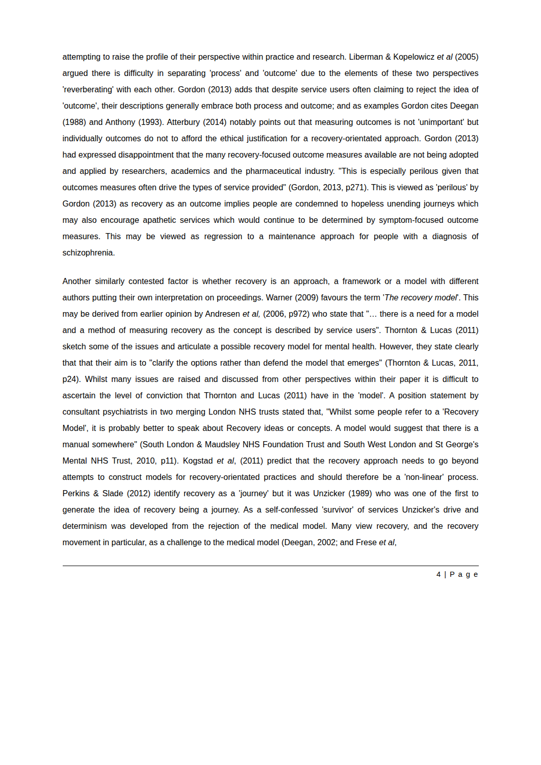attempting to raise the profile of their perspective within practice and research. Liberman & Kopelowicz et al (2005) argued there is difficulty in separating 'process' and 'outcome' due to the elements of these two perspectives 'reverberating' with each other. Gordon (2013) adds that despite service users often claiming to reject the idea of 'outcome', their descriptions generally embrace both process and outcome; and as examples Gordon cites Deegan (1988) and Anthony (1993). Atterbury (2014) notably points out that measuring outcomes is not 'unimportant' but individually outcomes do not to afford the ethical justification for a recovery-orientated approach. Gordon (2013) had expressed disappointment that the many recovery-focused outcome measures available are not being adopted and applied by researchers, academics and the pharmaceutical industry. "This is especially perilous given that outcomes measures often drive the types of service provided" (Gordon, 2013, p271). This is viewed as 'perilous' by Gordon (2013) as recovery as an outcome implies people are condemned to hopeless unending journeys which may also encourage apathetic services which would continue to be determined by symptom-focused outcome measures. This may be viewed as regression to a maintenance approach for people with a diagnosis of schizophrenia.
Another similarly contested factor is whether recovery is an approach, a framework or a model with different authors putting their own interpretation on proceedings. Warner (2009) favours the term 'The recovery model'. This may be derived from earlier opinion by Andresen et al, (2006, p972) who state that "… there is a need for a model and a method of measuring recovery as the concept is described by service users". Thornton & Lucas (2011) sketch some of the issues and articulate a possible recovery model for mental health. However, they state clearly that that their aim is to "clarify the options rather than defend the model that emerges" (Thornton & Lucas, 2011, p24). Whilst many issues are raised and discussed from other perspectives within their paper it is difficult to ascertain the level of conviction that Thornton and Lucas (2011) have in the 'model'. A position statement by consultant psychiatrists in two merging London NHS trusts stated that, "Whilst some people refer to a 'Recovery Model', it is probably better to speak about Recovery ideas or concepts. A model would suggest that there is a manual somewhere" (South London & Maudsley NHS Foundation Trust and South West London and St George's Mental NHS Trust, 2010, p11). Kogstad et al, (2011) predict that the recovery approach needs to go beyond attempts to construct models for recovery-orientated practices and should therefore be a 'non-linear' process. Perkins & Slade (2012) identify recovery as a 'journey' but it was Unzicker (1989) who was one of the first to generate the idea of recovery being a journey. As a self-confessed 'survivor' of services Unzicker's drive and determinism was developed from the rejection of the medical model. Many view recovery, and the recovery movement in particular, as a challenge to the medical model (Deegan, 2002; and Frese et al,
4 | P a g e